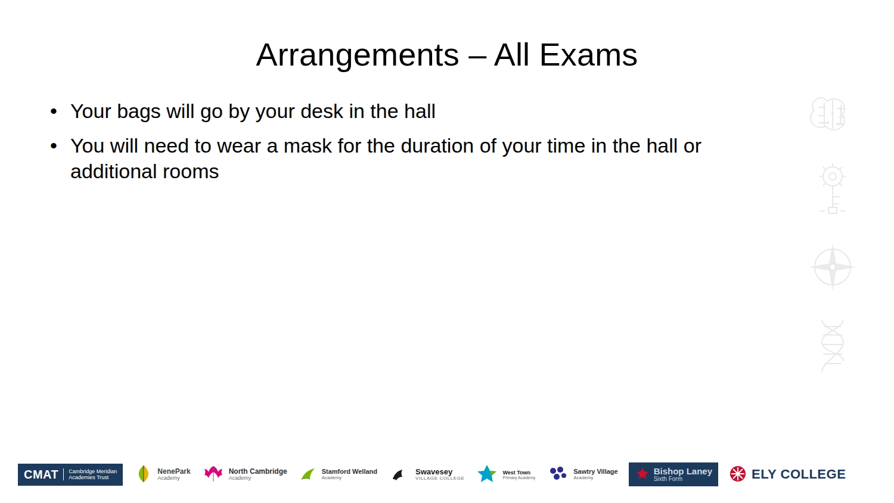Arrangements – All Exams
Your bags will go by your desk in the hall
You will need to wear a mask for the duration of your time in the hall or additional rooms
CMAT Cambridge Meridian
Academies Trust
NenePark Academy
North Cambridge Academy
Stamford Welland Academy
Swavesey VILLAGE COLLEGE
West Town Primary Academy
Sawtry Village Academy
Bishop Laney Sixth Form
ELY COLLEGE